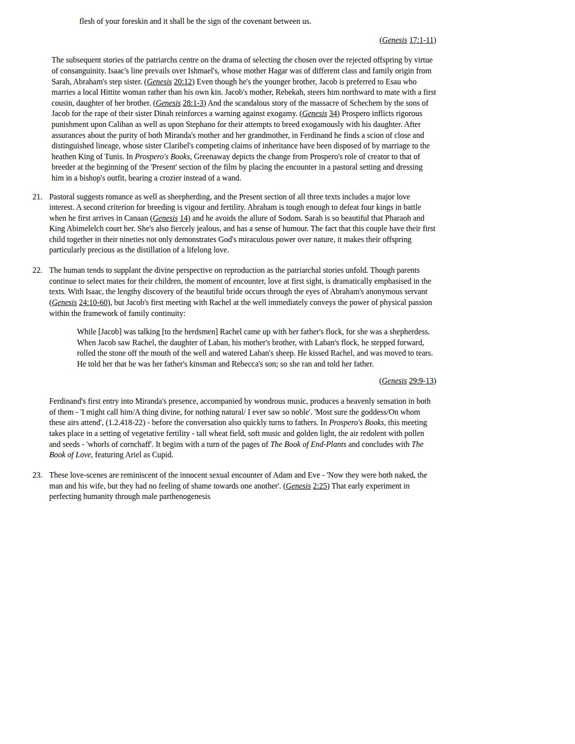flesh of your foreskin and it shall be the sign of the covenant between us.
(Genesis 17:1-11)
The subsequent stories of the patriarchs centre on the drama of selecting the chosen over the rejected offspring by virtue of consanguinity. Isaac's line prevails over Ishmael's, whose mother Hagar was of different class and family origin from Sarah, Abraham's step sister. (Genesis 20:12) Even though he's the younger brother, Jacob is preferred to Esau who marries a local Hittite woman rather than his own kin. Jacob's mother, Rebekah, steers him northward to mate with a first cousin, daughter of her brother. (Genesis 28:1-3) And the scandalous story of the massacre of Schechem by the sons of Jacob for the rape of their sister Dinah reinforces a warning against exogamy. (Genesis 34) Prospero inflicts rigorous punishment upon Caliban as well as upon Stephano for their attempts to breed exogamously with his daughter. After assurances about the purity of both Miranda's mother and her grandmother, in Ferdinand he finds a scion of close and distinguished lineage, whose sister Claribel's competing claims of inheritance have been disposed of by marriage to the heathen King of Tunis. In Prospero's Books, Greenaway depicts the change from Prospero's role of creator to that of breeder at the beginning of the 'Present' section of the film by placing the encounter in a pastoral setting and dressing him in a bishop's outfit, bearing a crozier instead of a wand.
Pastoral suggests romance as well as sheepherding, and the Present section of all three texts includes a major love interest. A second criterion for breeding is vigour and fertility. Abraham is tough enough to defeat four kings in battle when he first arrives in Canaan (Genesis 14) and he avoids the allure of Sodom. Sarah is so beautiful that Pharaoh and King Abimelelch court her. She's also fiercely jealous, and has a sense of humour. The fact that this couple have their first child together in their nineties not only demonstrates God's miraculous power over nature, it makes their offspring particularly precious as the distillation of a lifelong love.
The human tends to supplant the divine perspective on reproduction as the patriarchal stories unfold. Though parents continue to select mates for their children, the moment of encounter, love at first sight, is dramatically emphasised in the texts. With Isaac, the lengthy discovery of the beautiful bride occurs through the eyes of Abraham's anonymous servant (Genesis 24:10-60), but Jacob's first meeting with Rachel at the well immediately conveys the power of physical passion within the framework of family continuity:
While [Jacob] was talking [to the herdsmen] Rachel came up with her father's flock, for she was a shepherdess. When Jacob saw Rachel, the daughter of Laban, his mother's brother, with Laban's flock, he stepped forward, rolled the stone off the mouth of the well and watered Laban's sheep. He kissed Rachel, and was moved to tears. He told her that he was her father's kinsman and Rebecca's son; so she ran and told her father.
(Genesis 29:9-13)
Ferdinand's first entry into Miranda's presence, accompanied by wondrous music, produces a heavenly sensation in both of them - 'I might call him/A thing divine, for nothing natural/ I ever saw so noble'. 'Most sure the goddess/On whom these airs attend', (1.2.418-22) - before the conversation also quickly turns to fathers. In Prospero's Books, this meeting takes place in a setting of vegetative fertility - tall wheat field, soft music and golden light, the air redolent with pollen and seeds - 'whorls of cornchaff'. It begins with a turn of the pages of The Book of End-Plants and concludes with The Book of Love, featuring Ariel as Cupid.
These love-scenes are reminiscent of the innocent sexual encounter of Adam and Eve - 'Now they were both naked, the man and his wife, but they had no feeling of shame towards one another'. (Genesis 2:25) That early experiment in perfecting humanity through male parthenogenesis